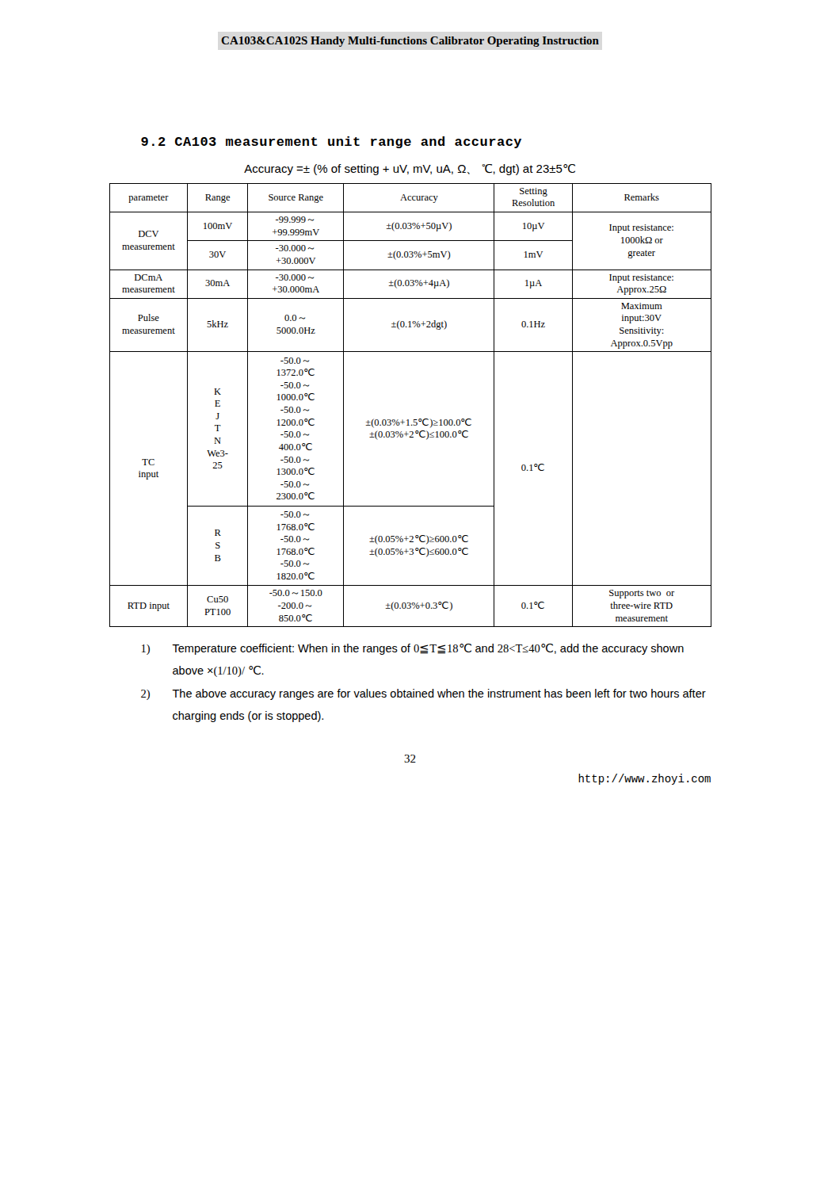CA103&CA102S Handy Multi-functions Calibrator Operating Instruction
9.2 CA103 measurement unit range and accuracy
Accuracy =± (% of setting + uV, mV, uA, Ω、 ℃, dgt) at 23±5℃
| parameter | Range | Source Range | Accuracy | Setting Resolution | Remarks |
| --- | --- | --- | --- | --- | --- |
| DCV measurement | 100mV | -99.999～ +99.999mV | ±(0.03%+50µV) | 10µV | Input resistance: 1000kΩ or greater |
| 30V | -30.000～ +30.000V | ±(0.03%+5mV) | 1mV |
| DCmA measurement | 30mA | -30.000～ +30.000mA | ±(0.03%+4µA) | 1µA | Input resistance: Approx.25Ω |
| Pulse measurement | 5kHz | 0.0～ 5000.0Hz | ±(0.1%+2dgt) | 0.1Hz | Maximum input:30V Sensitivity: Approx.0.5Vpp |
| TC input | K E J T N We3- 25 | -50.0～ 1372.0℃ -50.0～ 1000.0℃ -50.0～ 1200.0℃ -50.0～ 400.0℃ -50.0～ 1300.0℃ -50.0～ 2300.0℃ | ±(0.03%+1.5℃)≥100.0℃ ±(0.03%+2℃)≤100.0℃ | 0.1℃ | |
| R S B | -50.0～ 1768.0℃ -50.0～ 1768.0℃ -50.0～ 1820.0℃ | ±(0.05%+2℃)≥600.0℃ ±(0.05%+3℃)≤600.0℃ |
| RTD input | Cu50 PT100 | -50.0～150.0 -200.0～ 850.0℃ | ±(0.03%+0.3℃) | 0.1℃ | Supports two or three-wire RTD measurement |
Temperature coefficient: When in the ranges of 0≦T≦18℃ and 28<T≤40℃, add the accuracy shown above ×(1/10)/ ℃.
The above accuracy ranges are for values obtained when the instrument has been left for two hours after charging ends (or is stopped).
32
http://www.zhoyi.com